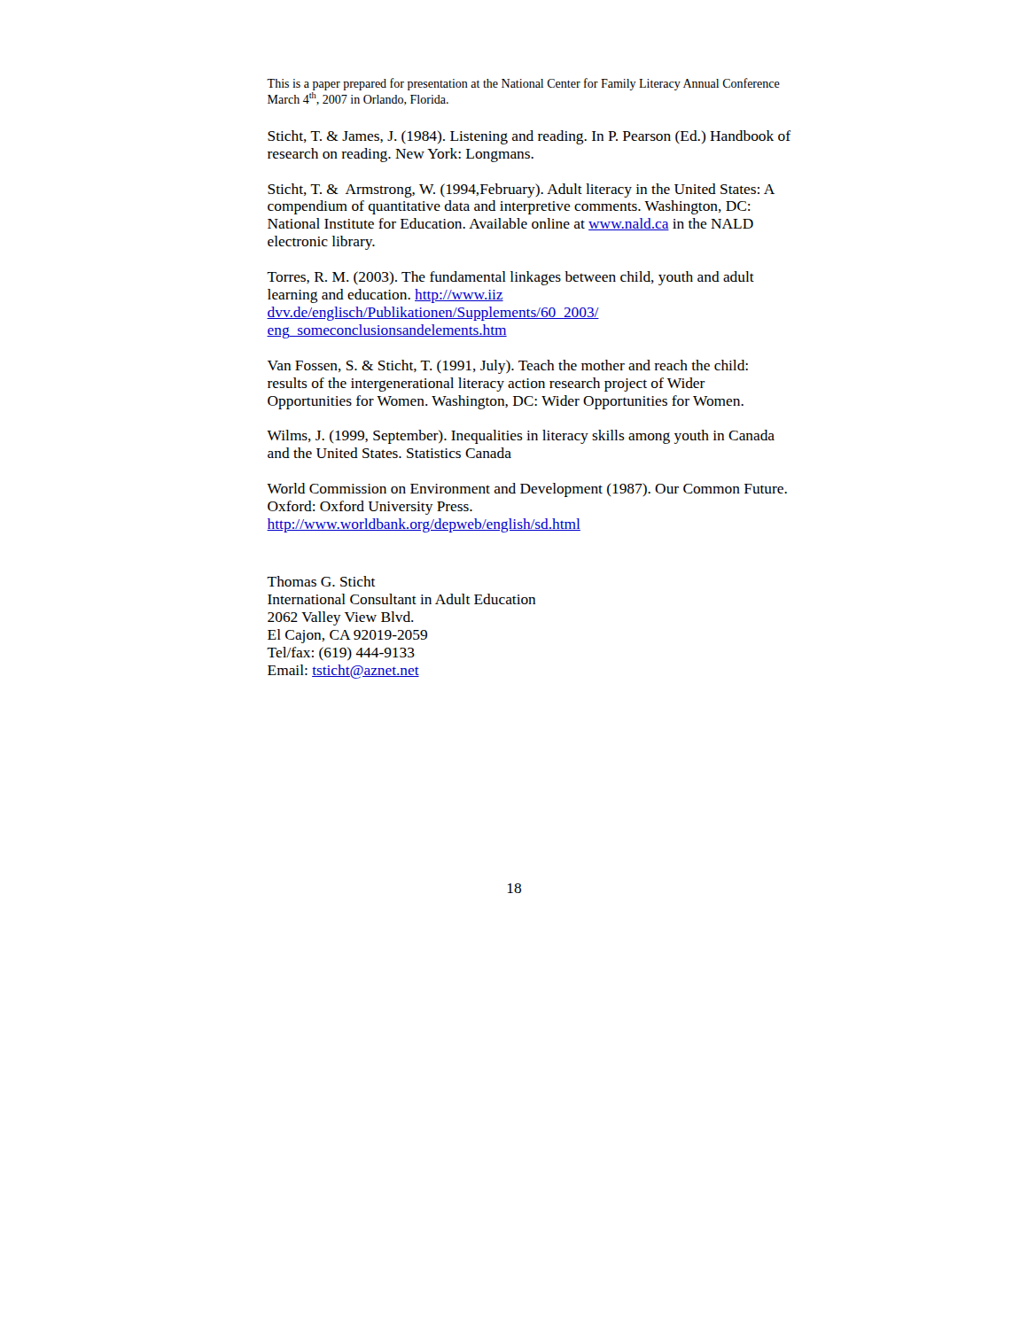This is a paper prepared for presentation at the National Center for Family Literacy Annual Conference
March 4th, 2007 in Orlando, Florida.
Sticht, T. & James, J. (1984). Listening and reading. In P. Pearson (Ed.) Handbook of research on reading. New York: Longmans.
Sticht, T. & Armstrong, W. (1994,February). Adult literacy in the United States: A compendium of quantitative data and interpretive comments. Washington, DC: National Institute for Education. Available online at www.nald.ca in the NALD electronic library.
Torres, R. M. (2003). The fundamental linkages between child, youth and adult learning and education. http://www.iiz dvv.de/englisch/Publikationen/Supplements/60_2003/ eng_someconclusionsandelements.htm
Van Fossen, S. & Sticht, T. (1991, July). Teach the mother and reach the child: results of the intergenerational literacy action research project of Wider Opportunities for Women. Washington, DC: Wider Opportunities for Women.
Wilms, J. (1999, September). Inequalities in literacy skills among youth in Canada and the United States. Statistics Canada
World Commission on Environment and Development (1987). Our Common Future. Oxford: Oxford University Press.
http://www.worldbank.org/depweb/english/sd.html
Thomas G. Sticht
International Consultant in Adult Education
2062 Valley View Blvd.
El Cajon, CA 92019-2059
Tel/fax: (619) 444-9133
Email: tsticht@aznet.net
18